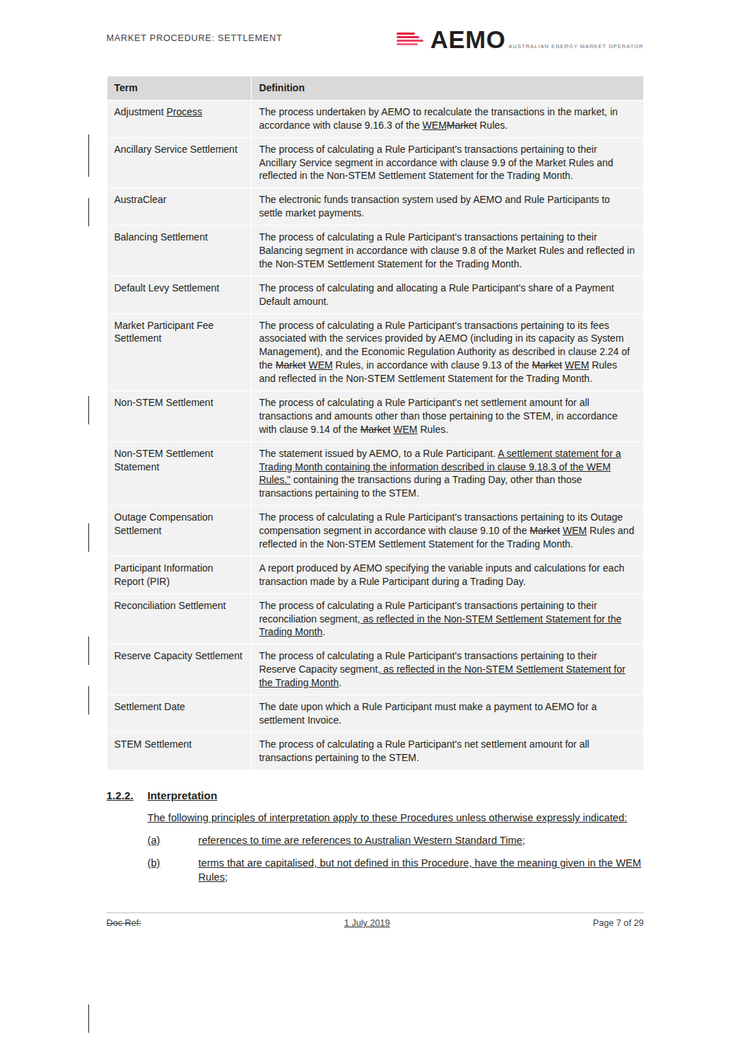Market Procedure: Settlement
AEMO Australian Energy Market Operator
| Term | Definition |
| --- | --- |
| Adjustment Process | The process undertaken by AEMO to recalculate the transactions in the market, in accordance with clause 9.16.3 of the WEM Market Rules. |
| Ancillary Service Settlement | The process of calculating a Rule Participant's transactions pertaining to their Ancillary Service segment in accordance with clause 9.9 of the Market Rules and reflected in the Non-STEM Settlement Statement for the Trading Month. |
| AustraClear | The electronic funds transaction system used by AEMO and Rule Participants to settle market payments. |
| Balancing Settlement | The process of calculating a Rule Participant's transactions pertaining to their Balancing segment in accordance with clause 9.8 of the Market Rules and reflected in the Non-STEM Settlement Statement for the Trading Month. |
| Default Levy Settlement | The process of calculating and allocating a Rule Participant's share of a Payment Default amount. |
| Market Participant Fee Settlement | The process of calculating a Rule Participant's transactions pertaining to its fees associated with the services provided by AEMO (including in its capacity as System Management), and the Economic Regulation Authority as described in clause 2.24 of the Market WEM Rules, in accordance with clause 9.13 of the Market WEM Rules and reflected in the Non-STEM Settlement Statement for the Trading Month. |
| Non-STEM Settlement | The process of calculating a Rule Participant's net settlement amount for all transactions and amounts other than those pertaining to the STEM, in accordance with clause 9.14 of the Market WEM Rules. |
| Non-STEM Settlement Statement | The statement issued by AEMO, to a Rule Participant. A settlement statement for a Trading Month containing the information described in clause 9.18.3 of the WEM Rules." containing the transactions during a Trading Day, other than those transactions pertaining to the STEM. |
| Outage Compensation Settlement | The process of calculating a Rule Participant's transactions pertaining to its Outage compensation segment in accordance with clause 9.10 of the Market WEM Rules and reflected in the Non-STEM Settlement Statement for the Trading Month. |
| Participant Information Report (PIR) | A report produced by AEMO specifying the variable inputs and calculations for each transaction made by a Rule Participant during a Trading Day. |
| Reconciliation Settlement | The process of calculating a Rule Participant's transactions pertaining to their reconciliation segment , as reflected in the Non-STEM Settlement Statement for the Trading Month . |
| Reserve Capacity Settlement | The process of calculating a Rule Participant's transactions pertaining to their Reserve Capacity segment , as reflected in the Non-STEM Settlement Statement for the Trading Month . |
| Settlement Date | The date upon which a Rule Participant must make a payment to AEMO for a settlement Invoice. |
| STEM Settlement | The process of calculating a Rule Participant's net settlement amount for all transactions pertaining to the STEM. |
1.2.2. Interpretation
The following principles of interpretation apply to these Procedures unless otherwise expressly indicated:
(a) references to time are references to Australian Western Standard Time;
(b) terms that are capitalised, but not defined in this Procedure, have the meaning given in the WEM Rules;
Doc Ref:
1 July 2019
Page 7 of 29